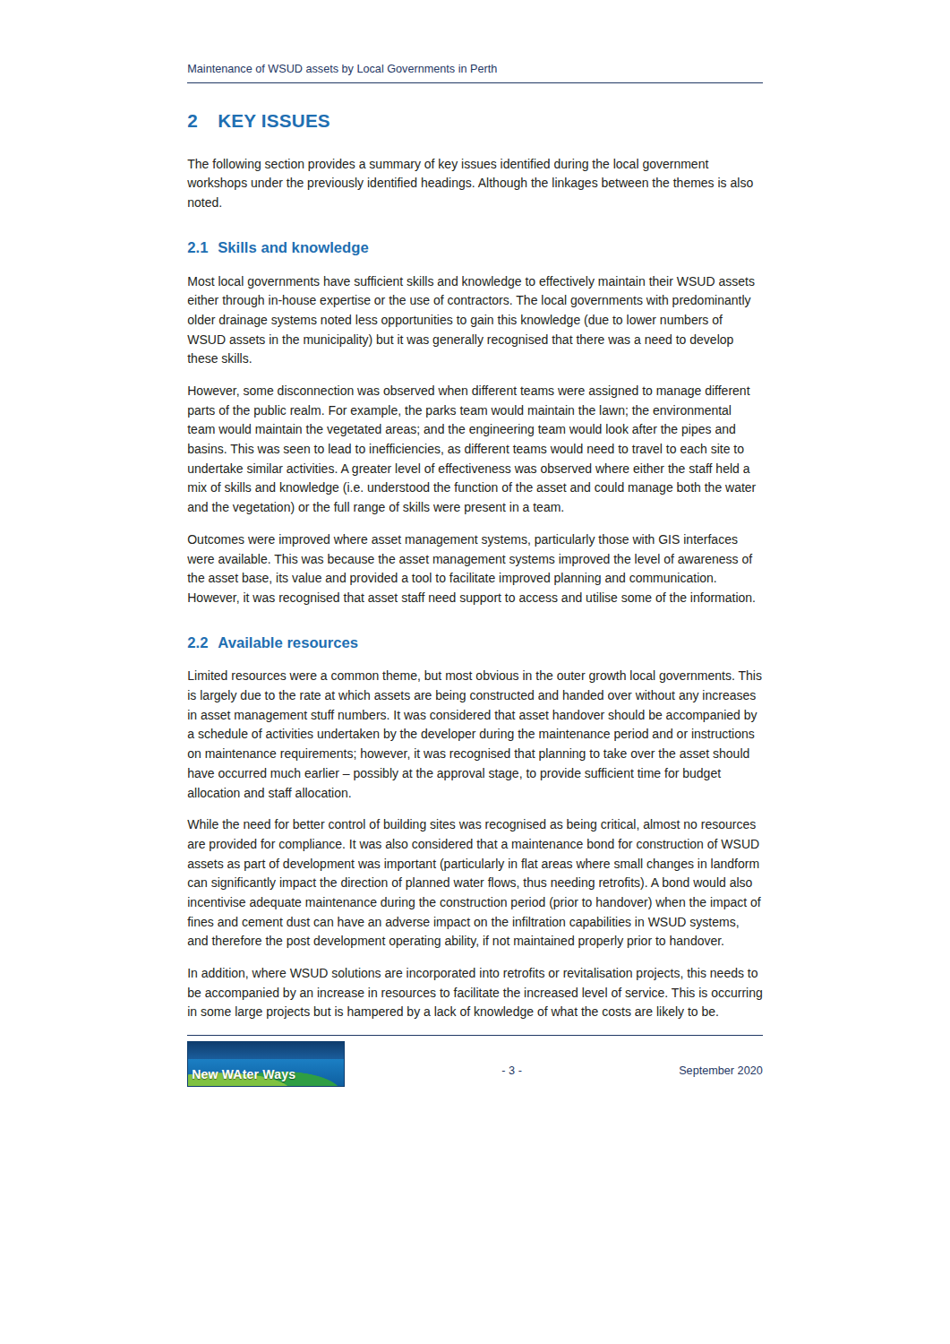Maintenance of WSUD assets by Local Governments in Perth
2 KEY ISSUES
The following section provides a summary of key issues identified during the local government workshops under the previously identified headings. Although the linkages between the themes is also noted.
2.1 Skills and knowledge
Most local governments have sufficient skills and knowledge to effectively maintain their WSUD assets either through in-house expertise or the use of contractors. The local governments with predominantly older drainage systems noted less opportunities to gain this knowledge (due to lower numbers of WSUD assets in the municipality) but it was generally recognised that there was a need to develop these skills.
However, some disconnection was observed when different teams were assigned to manage different parts of the public realm. For example, the parks team would maintain the lawn; the environmental team would maintain the vegetated areas; and the engineering team would look after the pipes and basins. This was seen to lead to inefficiencies, as different teams would need to travel to each site to undertake similar activities. A greater level of effectiveness was observed where either the staff held a mix of skills and knowledge (i.e. understood the function of the asset and could manage both the water and the vegetation) or the full range of skills were present in a team.
Outcomes were improved where asset management systems, particularly those with GIS interfaces were available. This was because the asset management systems improved the level of awareness of the asset base, its value and provided a tool to facilitate improved planning and communication. However, it was recognised that asset staff need support to access and utilise some of the information.
2.2 Available resources
Limited resources were a common theme, but most obvious in the outer growth local governments. This is largely due to the rate at which assets are being constructed and handed over without any increases in asset management stuff numbers. It was considered that asset handover should be accompanied by a schedule of activities undertaken by the developer during the maintenance period and or instructions on maintenance requirements; however, it was recognised that planning to take over the asset should have occurred much earlier – possibly at the approval stage, to provide sufficient time for budget allocation and staff allocation.
While the need for better control of building sites was recognised as being critical, almost no resources are provided for compliance. It was also considered that a maintenance bond for construction of WSUD assets as part of development was important (particularly in flat areas where small changes in landform can significantly impact the direction of planned water flows, thus needing retrofits). A bond would also incentivise adequate maintenance during the construction period (prior to handover) when the impact of fines and cement dust can have an adverse impact on the infiltration capabilities in WSUD systems, and therefore the post development operating ability, if not maintained properly prior to handover.
In addition, where WSUD solutions are incorporated into retrofits or revitalisation projects, this needs to be accompanied by an increase in resources to facilitate the increased level of service. This is occurring in some large projects but is hampered by a lack of knowledge of what the costs are likely to be.
New WAter Ways
- 3 -
September 2020